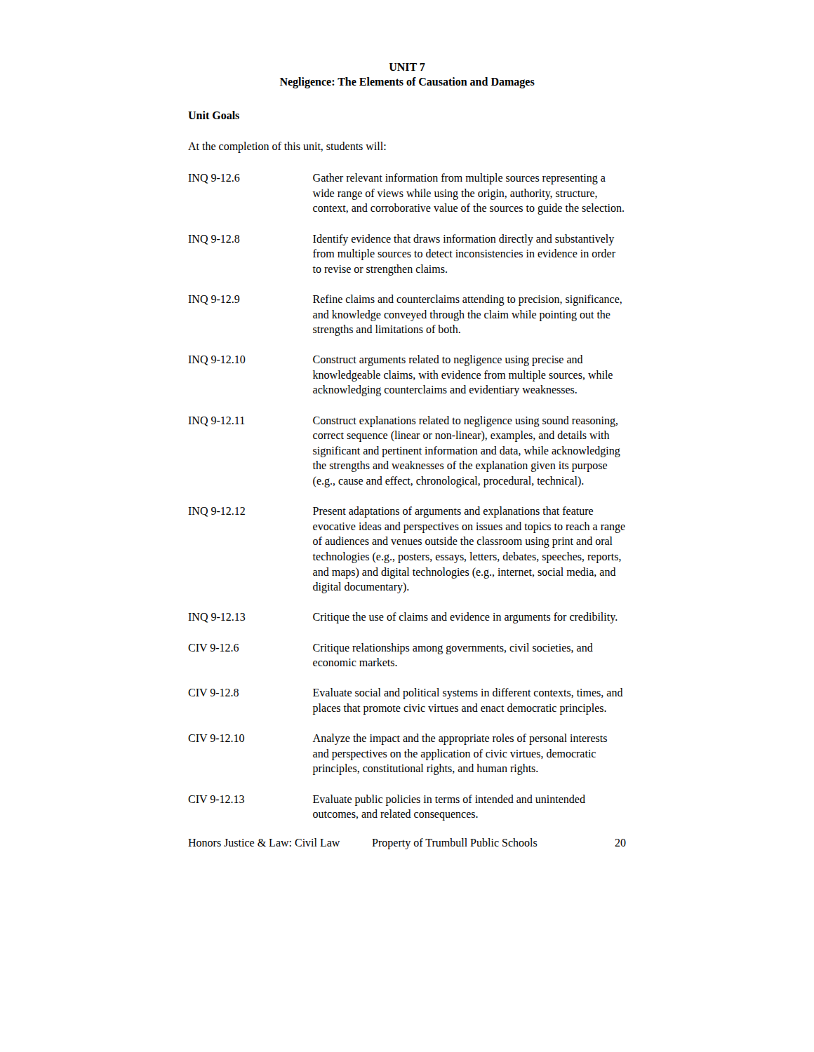UNIT 7
Negligence: The Elements of Causation and Damages
Unit Goals
At the completion of this unit, students will:
| INQ 9-12.6 | Gather relevant information from multiple sources representing a wide range of views while using the origin, authority, structure, context, and corroborative value of the sources to guide the selection. |
| INQ 9-12.8 | Identify evidence that draws information directly and substantively from multiple sources to detect inconsistencies in evidence in order to revise or strengthen claims. |
| INQ 9-12.9 | Refine claims and counterclaims attending to precision, significance, and knowledge conveyed through the claim while pointing out the strengths and limitations of both. |
| INQ 9-12.10 | Construct arguments related to negligence using precise and knowledgeable claims, with evidence from multiple sources, while acknowledging counterclaims and evidentiary weaknesses. |
| INQ 9-12.11 | Construct explanations related to negligence using sound reasoning, correct sequence (linear or non-linear), examples, and details with significant and pertinent information and data, while acknowledging the strengths and weaknesses of the explanation given its purpose (e.g., cause and effect, chronological, procedural, technical). |
| INQ 9-12.12 | Present adaptations of arguments and explanations that feature evocative ideas and perspectives on issues and topics to reach a range of audiences and venues outside the classroom using print and oral technologies (e.g., posters, essays, letters, debates, speeches, reports, and maps) and digital technologies (e.g., internet, social media, and digital documentary). |
| INQ 9-12.13 | Critique the use of claims and evidence in arguments for credibility. |
| CIV 9-12.6 | Critique relationships among governments, civil societies, and economic markets. |
| CIV 9-12.8 | Evaluate social and political systems in different contexts, times, and places that promote civic virtues and enact democratic principles. |
| CIV 9-12.10 | Analyze the impact and the appropriate roles of personal interests and perspectives on the application of civic virtues, democratic principles, constitutional rights, and human rights. |
| CIV 9-12.13 | Evaluate public policies in terms of intended and unintended outcomes, and related consequences. |
| Honors Justice & Law: Civil Law | Property of Trumbull Public Schools | 20 |